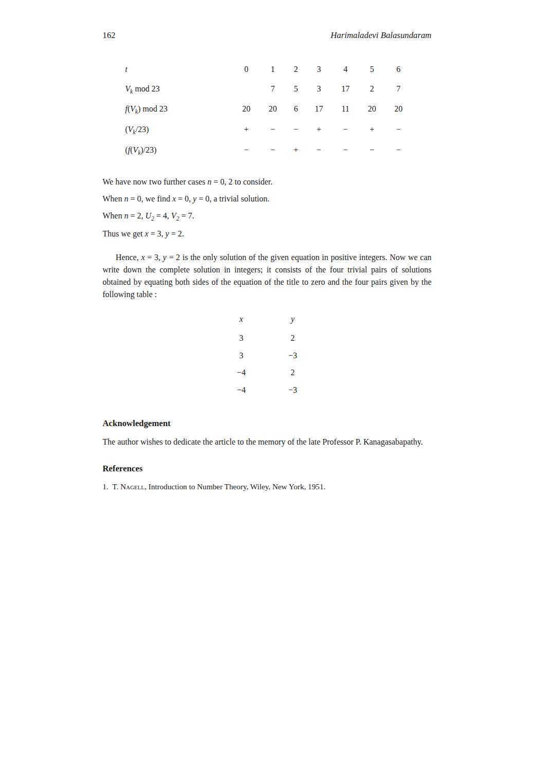162 Harimaladevi Balasundaram
| t | 0 | 1 | 2 | 3 | 4 | 5 | 6 |
| V k mod 23 | | 7 | 5 | 3 | 17 | 2 | 7 |
| f ( V k ) mod 23 | 20 | 20 | 6 | 17 | 11 | 20 | 20 |
| ( V k /23) | + | − | − | + | − | + | − |
| ( f ( V k )/23) | − | − | + | − | − | − | − |
We have now two further cases n = 0, 2 to consider.
When n = 0, we find x = 0, y = 0, a trivial solution.
When n = 2, U2 = 4, V2 = 7.
Thus we get x = 3, y = 2.
Hence, x = 3, y = 2 is the only solution of the given equation in positive integers. Now we can write down the complete solution in integers; it consists of the four trivial pairs of solutions obtained by equating both sides of the equation of the title to zero and the four pairs given by the following table :
| x | y |
| 3 | 2 |
| 3 | −3 |
| −4 | 2 |
| −4 | −3 |
Acknowledgement
The author wishes to dedicate the article to the memory of the late Professor P. Kanagasabapathy.
References
1. T. Nagell, Introduction to Number Theory, Wiley, New York, 1951.